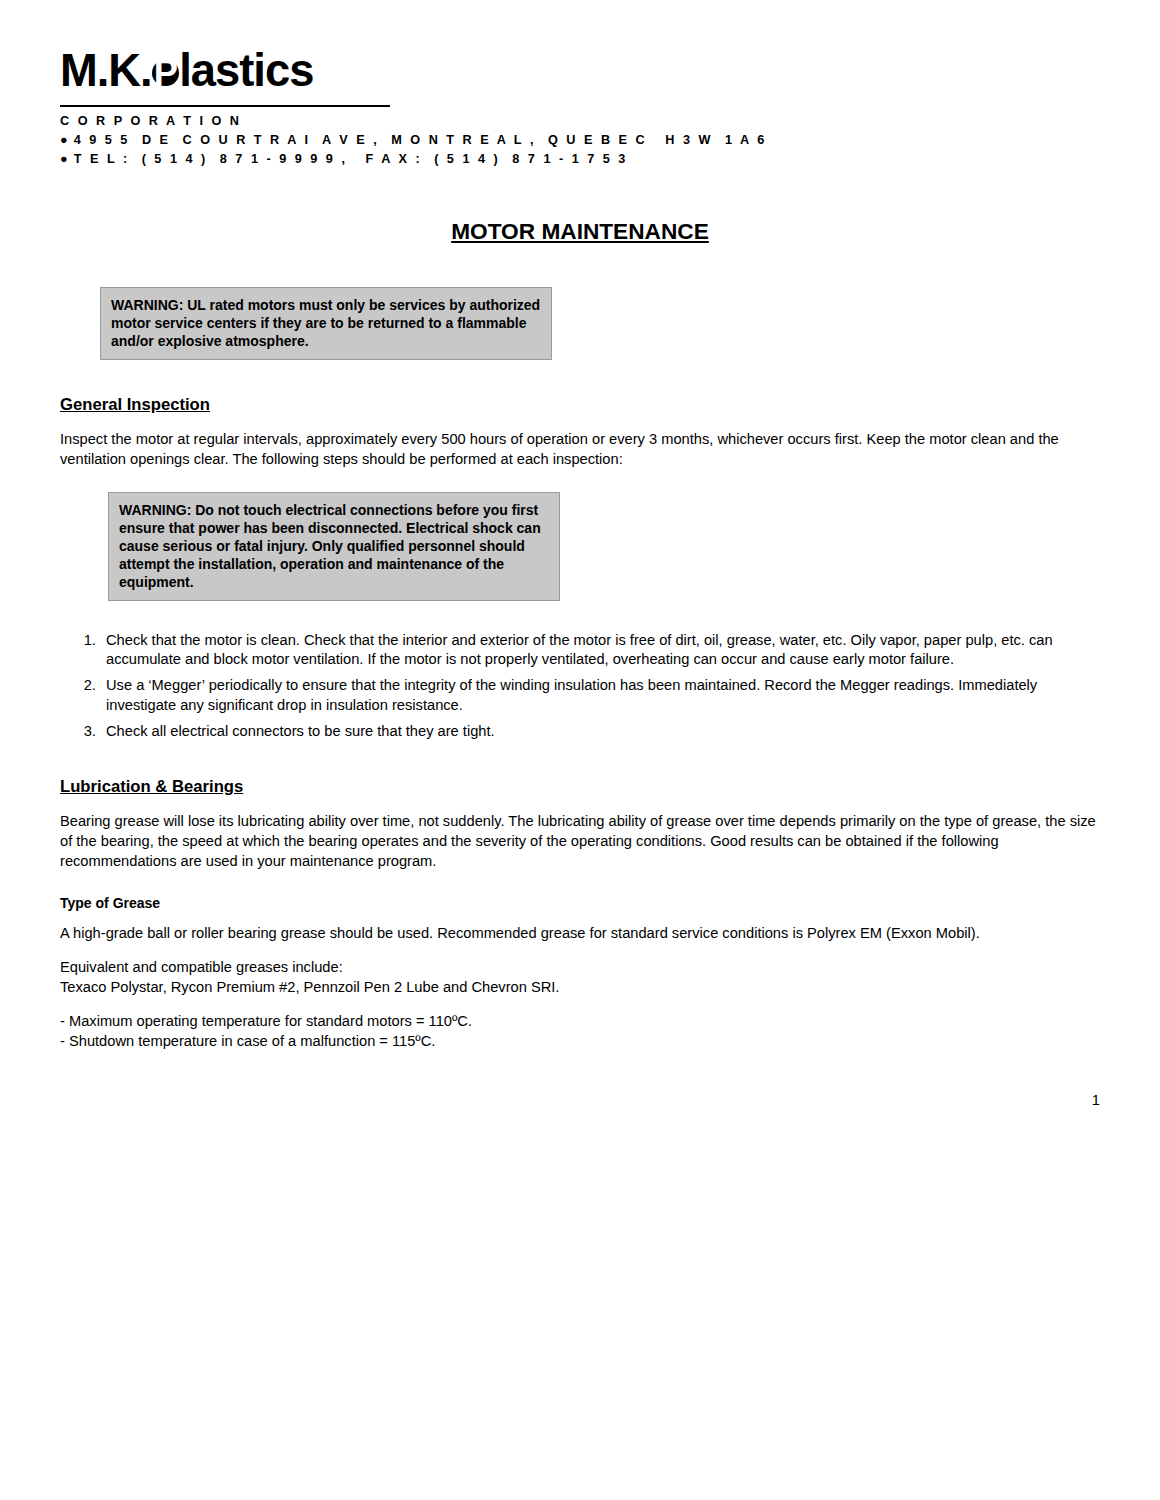M.K. Plastics
C O R P O R A T I O N
● 4 9 5 5 D E C O U R T R A I A V E , M O N T R E A L , Q U E B E C H 3 W 1 A 6
● T E L : ( 5 1 4 ) 8 7 1 - 9 9 9 9 , F A X : ( 5 1 4 ) 8 7 1 - 1 7 5 3
MOTOR MAINTENANCE
WARNING: UL rated motors must only be services by authorized motor service centers if they are to be returned to a flammable and/or explosive atmosphere.
General Inspection
Inspect the motor at regular intervals, approximately every 500 hours of operation or every 3 months, whichever occurs first. Keep the motor clean and the ventilation openings clear. The following steps should be performed at each inspection:
WARNING: Do not touch electrical connections before you first ensure that power has been disconnected. Electrical shock can cause serious or fatal injury. Only qualified personnel should attempt the installation, operation and maintenance of the equipment.
Check that the motor is clean. Check that the interior and exterior of the motor is free of dirt, oil, grease, water, etc. Oily vapor, paper pulp, etc. can accumulate and block motor ventilation. If the motor is not properly ventilated, overheating can occur and cause early motor failure.
Use a ‘Megger’ periodically to ensure that the integrity of the winding insulation has been maintained. Record the Megger readings. Immediately investigate any significant drop in insulation resistance.
Check all electrical connectors to be sure that they are tight.
Lubrication & Bearings
Bearing grease will lose its lubricating ability over time, not suddenly. The lubricating ability of grease over time depends primarily on the type of grease, the size of the bearing, the speed at which the bearing operates and the severity of the operating conditions. Good results can be obtained if the following recommendations are used in your maintenance program.
Type of Grease
A high-grade ball or roller bearing grease should be used. Recommended grease for standard service conditions is Polyrex EM (Exxon Mobil).
Equivalent and compatible greases include:
Texaco Polystar, Rycon Premium #2, Pennzoil Pen 2 Lube and Chevron SRI.
- Maximum operating temperature for standard motors = 110ºC.
- Shutdown temperature in case of a malfunction = 115ºC.
1